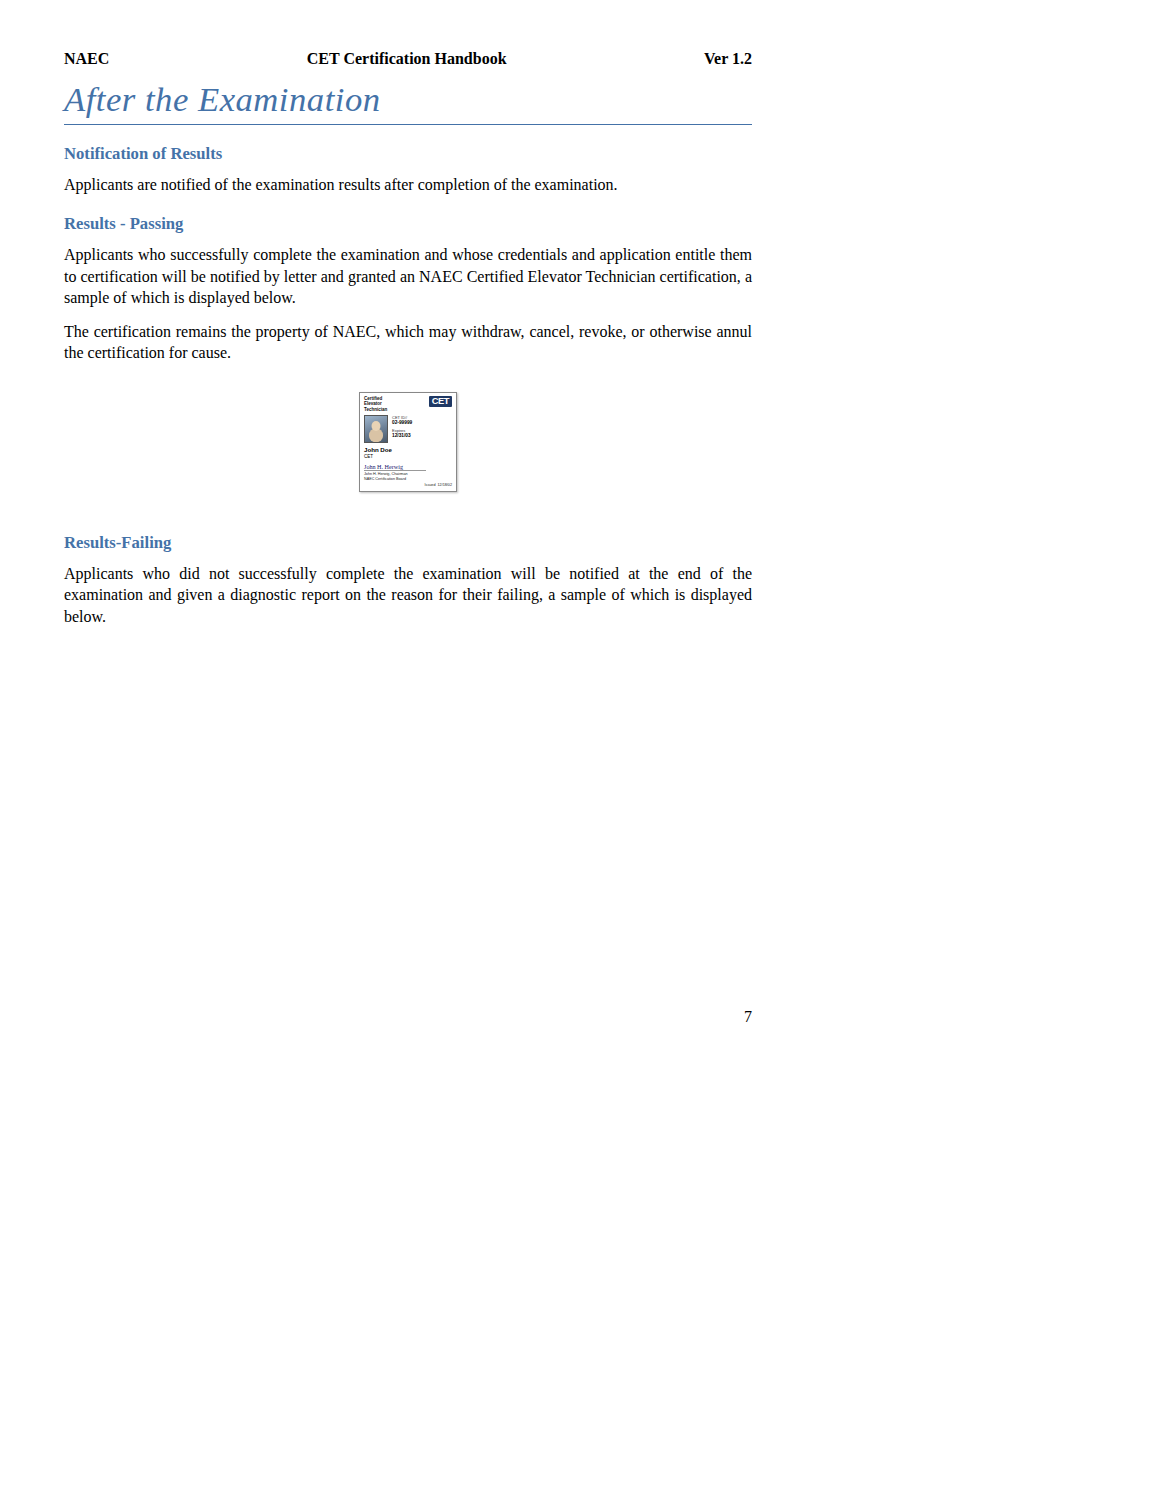NAEC
CET Certification Handbook
Ver 1.2
After the Examination
Notification of Results
Applicants are notified of the examination results after completion of the examination.
Results - Passing
Applicants who successfully complete the examination and whose credentials and application entitle them to certification will be notified by letter and granted an NAEC Certified Elevator Technician certification, a sample of which is displayed below.
The certification remains the property of NAEC, which may withdraw, cancel, revoke, or otherwise annul the certification for cause.
Certified
Elevator
Technician
CET
CET ID#
02-99999
Expires
12/31/03
John Doe
CET
John H. Herwig
John H. Herwig, Chairman
NAEC Certification Board
Issued 12/18/02
Results-Failing
Applicants who did not successfully complete the examination will be notified at the end of the examination and given a diagnostic report on the reason for their failing, a sample of which is displayed below.
7